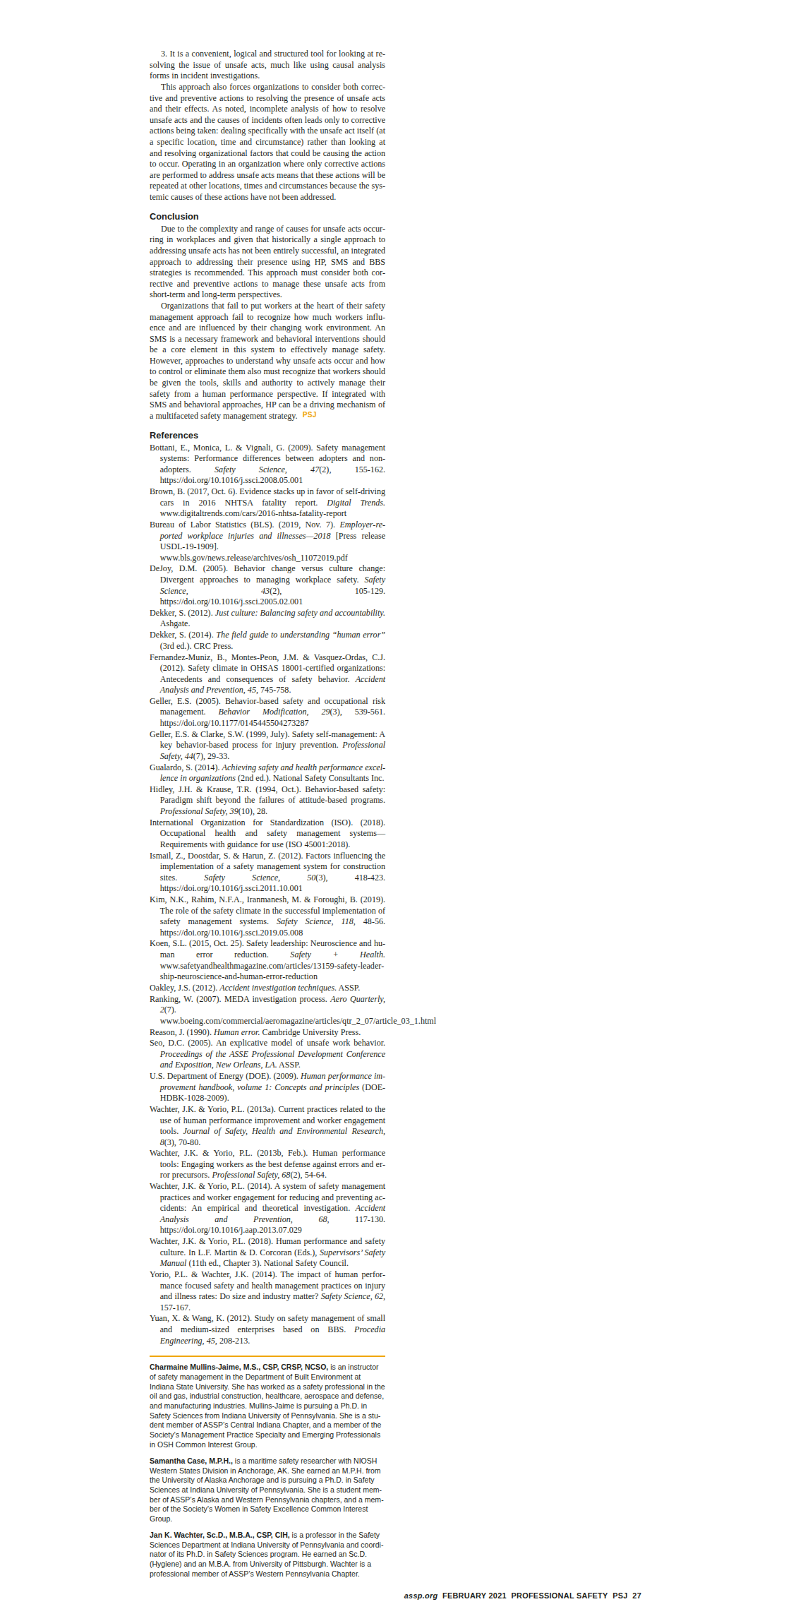3. It is a convenient, logical and structured tool for looking at resolving the issue of unsafe acts, much like using causal analysis forms in incident investigations.
This approach also forces organizations to consider both corrective and preventive actions to resolving the presence of unsafe acts and their effects. As noted, incomplete analysis of how to resolve unsafe acts and the causes of incidents often leads only to corrective actions being taken: dealing specifically with the unsafe act itself (at a specific location, time and circumstance) rather than looking at and resolving organizational factors that could be causing the action to occur. Operating in an organization where only corrective actions are performed to address unsafe acts means that these actions will be repeated at other locations, times and circumstances because the systemic causes of these actions have not been addressed.
Conclusion
Due to the complexity and range of causes for unsafe acts occurring in workplaces and given that historically a single approach to addressing unsafe acts has not been entirely successful, an integrated approach to addressing their presence using HP, SMS and BBS strategies is recommended. This approach must consider both corrective and preventive actions to manage these unsafe acts from short-term and long-term perspectives.
Organizations that fail to put workers at the heart of their safety management approach fail to recognize how much workers influence and are influenced by their changing work environment. An SMS is a necessary framework and behavioral interventions should be a core element in this system to effectively manage safety. However, approaches to understand why unsafe acts occur and how to control or eliminate them also must recognize that workers should be given the tools, skills and authority to actively manage their safety from a human performance perspective. If integrated with SMS and behavioral approaches, HP can be a driving mechanism of a multifaceted safety management strategy. PSJ
References
Bottani, E., Monica, L. & Vignali, G. (2009). Safety management systems: Performance differences between adopters and nonadopters. Safety Science, 47(2), 155-162. https://doi.org/10.1016/j.ssci.2008.05.001
Brown, B. (2017, Oct. 6). Evidence stacks up in favor of self-driving cars in 2016 NHTSA fatality report. Digital Trends. www.digitaltrends.com/cars/2016-nhtsa-fatality-report
Bureau of Labor Statistics (BLS). (2019, Nov. 7). Employer-reported workplace injuries and illnesses—2018 [Press release USDL-19-1909]. www.bls.gov/news.release/archives/osh_11072019.pdf
DeJoy, D.M. (2005). Behavior change versus culture change: Divergent approaches to managing workplace safety. Safety Science, 43(2), 105-129. https://doi.org/10.1016/j.ssci.2005.02.001
Dekker, S. (2012). Just culture: Balancing safety and accountability. Ashgate.
Dekker, S. (2014). The field guide to understanding “human error” (3rd ed.). CRC Press.
Fernandez-Muniz, B., Montes-Peon, J.M. & Vasquez-Ordas, C.J. (2012). Safety climate in OHSAS 18001-certified organizations: Antecedents and consequences of safety behavior. Accident Analysis and Prevention, 45, 745-758.
Geller, E.S. (2005). Behavior-based safety and occupational risk management. Behavior Modification, 29(3), 539-561. https://doi.org/10.1177/0145445504273287
Geller, E.S. & Clarke, S.W. (1999, July). Safety self-management: A key behavior-based process for injury prevention. Professional Safety, 44(7), 29-33.
Gualardo, S. (2014). Achieving safety and health performance excellence in organizations (2nd ed.). National Safety Consultants Inc.
Hidley, J.H. & Krause, T.R. (1994, Oct.). Behavior-based safety: Paradigm shift beyond the failures of attitude-based programs. Professional Safety, 39(10), 28.
International Organization for Standardization (ISO). (2018). Occupational health and safety management systems—Requirements with guidance for use (ISO 45001:2018).
Ismail, Z., Doostdar, S. & Harun, Z. (2012). Factors influencing the implementation of a safety management system for construction sites. Safety Science, 50(3), 418-423. https://doi.org/10.1016/j.ssci.2011.10.001
Kim, N.K., Rahim, N.F.A., Iranmanesh, M. & Foroughi, B. (2019). The role of the safety climate in the successful implementation of safety management systems. Safety Science, 118, 48-56. https://doi.org/10.1016/j.ssci.2019.05.008
Koen, S.L. (2015, Oct. 25). Safety leadership: Neuroscience and human error reduction. Safety + Health. www.safetyandhealthmagazine.com/articles/13159-safety-leadership-neuroscience-and-human-error-reduction
Oakley, J.S. (2012). Accident investigation techniques. ASSP.
Ranking, W. (2007). MEDA investigation process. Aero Quarterly, 2(7). www.boeing.com/commercial/aeromagazine/articles/qtr_2_07/article_03_1.html
Reason, J. (1990). Human error. Cambridge University Press.
Seo, D.C. (2005). An explicative model of unsafe work behavior. Proceedings of the ASSE Professional Development Conference and Exposition, New Orleans, LA. ASSP.
U.S. Department of Energy (DOE). (2009). Human performance improvement handbook, volume 1: Concepts and principles (DOE-HDBK-1028-2009).
Wachter, J.K. & Yorio, P.L. (2013a). Current practices related to the use of human performance improvement and worker engagement tools. Journal of Safety, Health and Environmental Research, 8(3), 70-80.
Wachter, J.K. & Yorio, P.L. (2013b, Feb.). Human performance tools: Engaging workers as the best defense against errors and error precursors. Professional Safety, 68(2), 54-64.
Wachter, J.K. & Yorio, P.L. (2014). A system of safety management practices and worker engagement for reducing and preventing accidents: An empirical and theoretical investigation. Accident Analysis and Prevention, 68, 117-130. https://doi.org/10.1016/j.aap.2013.07.029
Wachter, J.K. & Yorio, P.L. (2018). Human performance and safety culture. In L.F. Martin & D. Corcoran (Eds.), Supervisors’ Safety Manual (11th ed., Chapter 3). National Safety Council.
Yorio, P.L. & Wachter, J.K. (2014). The impact of human performance focused safety and health management practices on injury and illness rates: Do size and industry matter? Safety Science, 62, 157-167.
Yuan, X. & Wang, K. (2012). Study on safety management of small and medium-sized enterprises based on BBS. Procedia Engineering, 45, 208-213.
Charmaine Mullins-Jaime, M.S., CSP, CRSP, NCSO, is an instructor of safety management in the Department of Built Environment at Indiana State University. She has worked as a safety professional in the oil and gas, industrial construction, healthcare, aerospace and defense, and manufacturing industries. Mullins-Jaime is pursuing a Ph.D. in Safety Sciences from Indiana University of Pennsylvania. She is a student member of ASSP’s Central Indiana Chapter, and a member of the Society’s Management Practice Specialty and Emerging Professionals in OSH Common Interest Group.
Samantha Case, M.P.H., is a maritime safety researcher with NIOSH Western States Division in Anchorage, AK. She earned an M.P.H. from the University of Alaska Anchorage and is pursuing a Ph.D. in Safety Sciences at Indiana University of Pennsylvania. She is a student member of ASSP’s Alaska and Western Pennsylvania chapters, and a member of the Society’s Women in Safety Excellence Common Interest Group.
Jan K. Wachter, Sc.D., M.B.A., CSP, CIH, is a professor in the Safety Sciences Department at Indiana University of Pennsylvania and coordinator of its Ph.D. in Safety Sciences program. He earned an Sc.D. (Hygiene) and an M.B.A. from University of Pittsburgh. Wachter is a professional member of ASSP’s Western Pennsylvania Chapter.
assp.org FEBRUARY 2021 PROFESSIONAL SAFETY PSJ 27